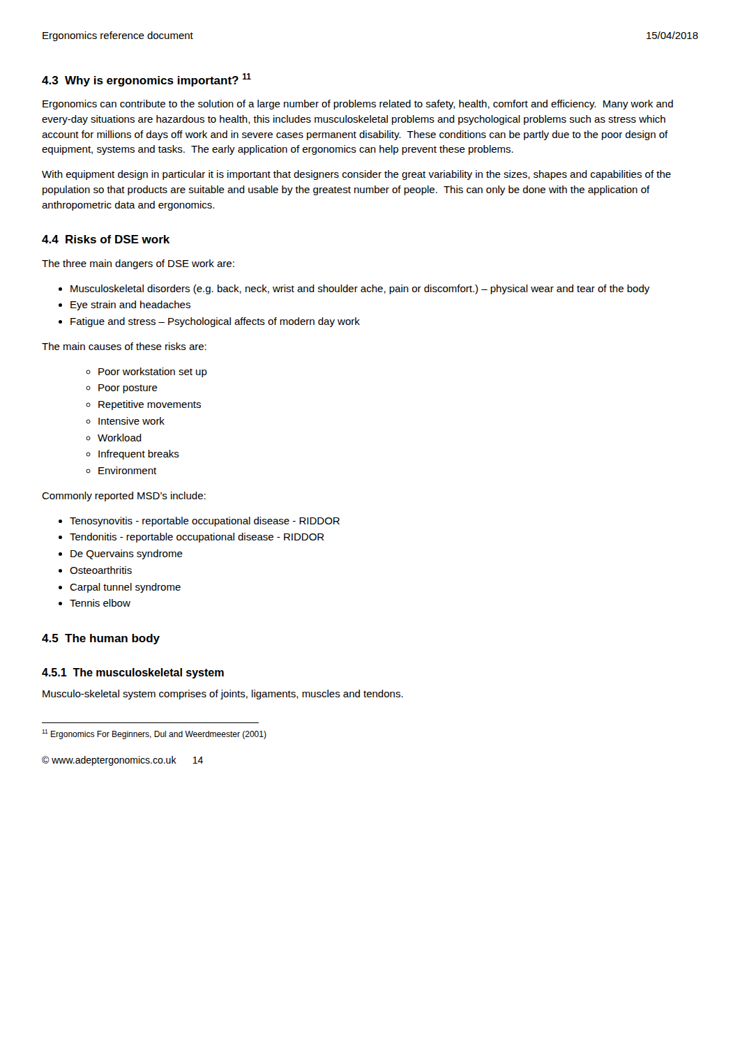Ergonomics reference document 15/04/2018
4.3 Why is ergonomics important? 11
Ergonomics can contribute to the solution of a large number of problems related to safety, health, comfort and efficiency. Many work and every-day situations are hazardous to health, this includes musculoskeletal problems and psychological problems such as stress which account for millions of days off work and in severe cases permanent disability. These conditions can be partly due to the poor design of equipment, systems and tasks. The early application of ergonomics can help prevent these problems.
With equipment design in particular it is important that designers consider the great variability in the sizes, shapes and capabilities of the population so that products are suitable and usable by the greatest number of people. This can only be done with the application of anthropometric data and ergonomics.
4.4 Risks of DSE work
The three main dangers of DSE work are:
Musculoskeletal disorders (e.g. back, neck, wrist and shoulder ache, pain or discomfort.) – physical wear and tear of the body
Eye strain and headaches
Fatigue and stress – Psychological affects of modern day work
The main causes of these risks are:
Poor workstation set up
Poor posture
Repetitive movements
Intensive work
Workload
Infrequent breaks
Environment
Commonly reported MSD’s include:
Tenosynovitis - reportable occupational disease - RIDDOR
Tendonitis - reportable occupational disease - RIDDOR
De Quervains syndrome
Osteoarthritis
Carpal tunnel syndrome
Tennis elbow
4.5 The human body
4.5.1 The musculoskeletal system
Musculo-skeletal system comprises of joints, ligaments, muscles and tendons.
11 Ergonomics For Beginners, Dul and Weerdmeester (2001)
© www.adeptergonomics.co.uk 14